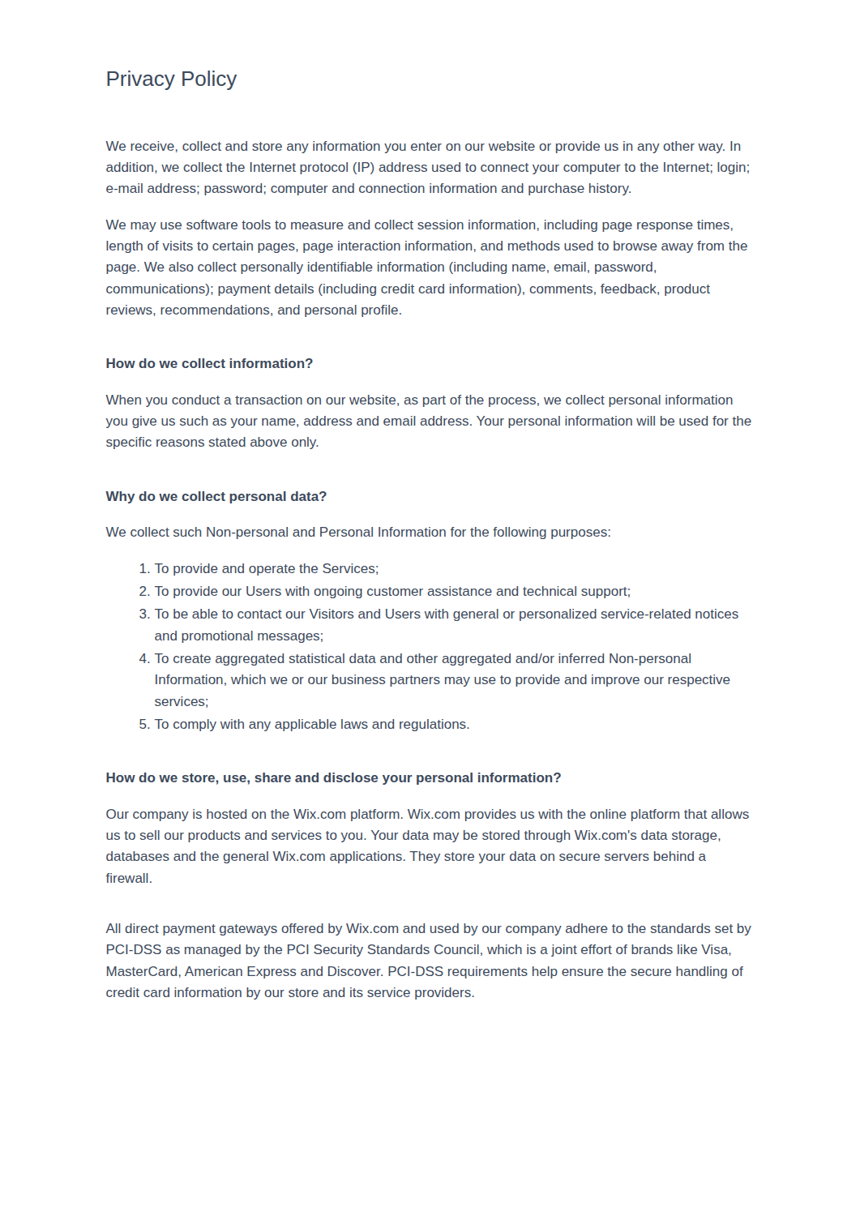Privacy Policy
We receive, collect and store any information you enter on our website or provide us in any other way. In addition, we collect the Internet protocol (IP) address used to connect your computer to the Internet; login; e-mail address; password; computer and connection information and purchase history.
We may use software tools to measure and collect session information, including page response times, length of visits to certain pages, page interaction information, and methods used to browse away from the page. We also collect personally identifiable information (including name, email, password, communications); payment details (including credit card information), comments, feedback, product reviews, recommendations, and personal profile.
How do we collect information?
When you conduct a transaction on our website, as part of the process, we collect personal information you give us such as your name, address and email address. Your personal information will be used for the specific reasons stated above only.
Why do we collect personal data?
We collect such Non-personal and Personal Information for the following purposes:
To provide and operate the Services;
To provide our Users with ongoing customer assistance and technical support;
To be able to contact our Visitors and Users with general or personalized service-related notices and promotional messages;
To create aggregated statistical data and other aggregated and/or inferred Non-personal Information, which we or our business partners may use to provide and improve our respective services;
To comply with any applicable laws and regulations.
How do we store, use, share and disclose your personal information?
Our company is hosted on the Wix.com platform. Wix.com provides us with the online platform that allows us to sell our products and services to you. Your data may be stored through Wix.com's data storage, databases and the general Wix.com applications. They store your data on secure servers behind a firewall.
All direct payment gateways offered by Wix.com and used by our company adhere to the standards set by PCI-DSS as managed by the PCI Security Standards Council, which is a joint effort of brands like Visa, MasterCard, American Express and Discover. PCI-DSS requirements help ensure the secure handling of credit card information by our store and its service providers.